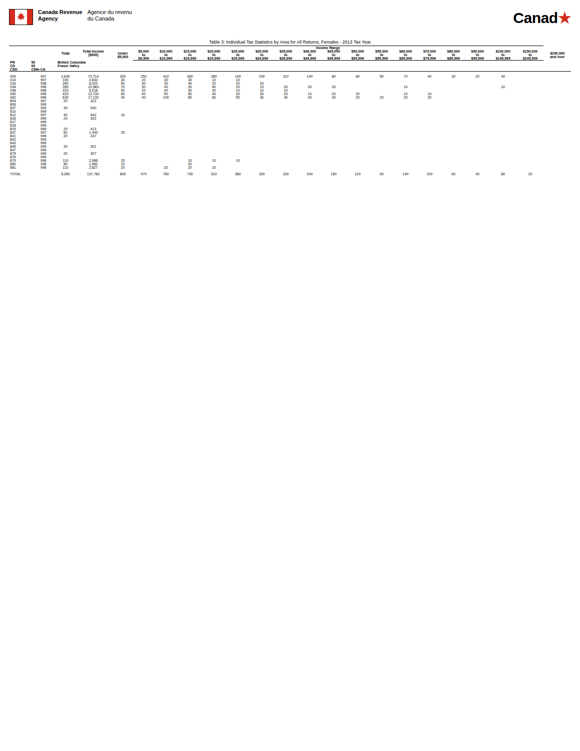Canada Revenue
Agency
Agence du revenu
du Canada
Canad★
Table 3: Individual Tax Statistics by Area for All Returns, Females - 2013 Tax Year
| | Total | Total Income ($000) | Income Range |
| --- | --- | --- | --- |
| Under $5,000 | $5,000 | $10,000 | $15,000 | $20,000 | $25,000 | $30,000 | $35,000 | $40,000 | $45,000 | $50,000 | $55,000 | $60,000 | $70,000 | $80,000 | $90,000 | $100,000 | $150,000 | $250,000 and over |
| to $9,999 | to $14,999 | to $19,999 | to $24,999 | to $29,999 | to $34,999 | to $39,999 | to $44,999 | to $49,999 | to $54,999 | to $59,999 | to $69,999 | to $79,999 | to $89,999 | to $99,999 | to $149,999 | to $249,999 |
| PR | 59 | British Columbia | |
| CD | 09 | Fraser Valley | |
| CSD | CMA-CA | |
| 009 | 997 | 2,640 | 70,714 | 300 | 250 | 410 | 390 | 280 | 190 | 190 | 110 | 140 | 80 | 60 | 50 | 70 | 40 | 30 | 20 | 40 | | |
| 014 | 997 | 150 | 2,832 | 30 | 20 | 30 | 30 | 10 | 10 | | | | | | | | | | | | | |
| 016 | 996 | 260 | 6,022 | 50 | 30 | 30 | 40 | 20 | 20 | 20 | | | | | | | | | | | | |
| 034 | 996 | 350 | 10,583 | 70 | 30 | 40 | 30 | 40 | 20 | 10 | 20 | 20 | 20 | | | 10 | | | | 10 | | |
| 048 | 996 | 220 | 5,016 | 50 | 20 | 40 | 30 | 20 | 10 | 10 | 10 | | | | | | | | | | | |
| 060 | 996 | 420 | 12,730 | 60 | 40 | 50 | 50 | 40 | 30 | 30 | 20 | 10 | 20 | 20 | | 10 | 10 | | | | | |
| 062 | 996 | 630 | 17,132 | 90 | 40 | 100 | 80 | 60 | 50 | 30 | 40 | 40 | 30 | 20 | 20 | 20 | 20 | | | | | |
| 804 | 997 | 20 | 322 | | | | | | | | | | | | | | | | | | | |
| 806 | 999 | | | | | | | | | | | | | | | | | | | | | |
| 807 | 999 | 30 | 540 | | | | | | | | | | | | | | | | | | | |
| 810 | 999 | | | | | | | | | | | | | | | | | | | | | |
| 812 | 997 | 40 | 642 | 10 | | | | | | | | | | | | | | | | | | |
| 816 | 999 | 20 | 302 | | | | | | | | | | | | | | | | | | | |
| 817 | 999 | | | | | | | | | | | | | | | | | | | | | |
| 818 | 999 | | | | | | | | | | | | | | | | | | | | | |
| 819 | 999 | 20 | 413 | | | | | | | | | | | | | | | | | | | |
| 837 | 997 | 60 | 1,443 | 20 | | | | | | | | | | | | | | | | | | |
| 841 | 999 | 20 | 247 | | | | | | | | | | | | | | | | | | | |
| 842 | 999 | | | | | | | | | | | | | | | | | | | | | |
| 843 | 999 | | | | | | | | | | | | | | | | | | | | | |
| 845 | 999 | 20 | 301 | | | | | | | | | | | | | | | | | | | |
| 847 | 999 | | | | | | | | | | | | | | | | | | | | | |
| 875 | 999 | 20 | 307 | | | | | | | | | | | | | | | | | | | |
| 876 | 999 | | | | | | | | | | | | | | | | | | | | | |
| 879 | 996 | 110 | 2,966 | 20 | | | 10 | 10 | 10 | | | | | | | | | | | | | |
| 880 | 996 | 80 | 1,582 | 20 | | | 20 | | | | | | | | | | | | | | | |
| 881 | 996 | 110 | 2,827 | 20 | | 20 | 20 | 10 | | | | | | | | | | | | | | |
| TOTAL | | 5,250 | 137,782 | 800 | 470 | 760 | 730 | 510 | 380 | 330 | 230 | 240 | 160 | 120 | 90 | 140 | 100 | 60 | 40 | 80 | 20 | |